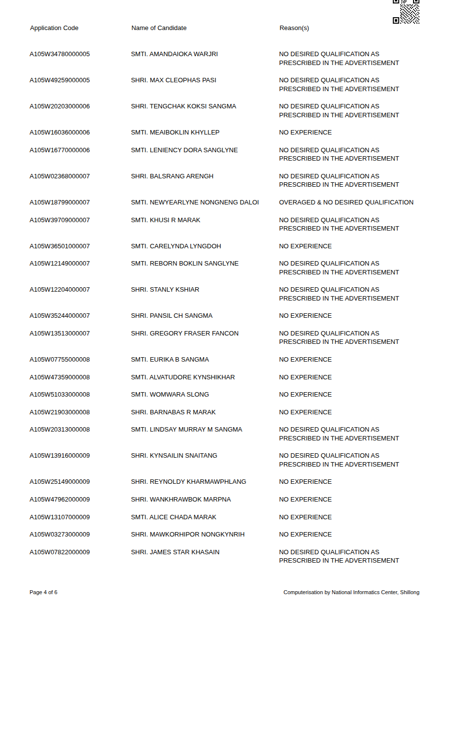| Application Code | Name of Candidate | Reason(s) |
| --- | --- | --- |
| A105W34780000005 | SMTI. AMANDAIOKA WARJRI | NO DESIRED QUALIFICATION AS PRESCRIBED IN THE ADVERTISEMENT |
| A105W49259000005 | SHRI. MAX CLEOPHAS PASI | NO DESIRED QUALIFICATION AS PRESCRIBED IN THE ADVERTISEMENT |
| A105W20203000006 | SHRI. TENGCHAK KOKSI SANGMA | NO DESIRED QUALIFICATION AS PRESCRIBED IN THE ADVERTISEMENT |
| A105W16036000006 | SMTI. MEAIBOKLIN KHYLLEP | NO EXPERIENCE |
| A105W16770000006 | SMTI. LENIENCY DORA SANGLYNE | NO DESIRED QUALIFICATION AS PRESCRIBED IN THE ADVERTISEMENT |
| A105W02368000007 | SHRI. BALSRANG ARENGH | NO DESIRED QUALIFICATION AS PRESCRIBED IN THE ADVERTISEMENT |
| A105W18799000007 | SMTI. NEWYEARLYNE NONGNENG DALOI | OVERAGED & NO DESIRED QUALIFICATION |
| A105W39709000007 | SMTI. KHUSI R MARAK | NO DESIRED QUALIFICATION AS PRESCRIBED IN THE ADVERTISEMENT |
| A105W36501000007 | SMTI. CARELYNDA LYNGDOH | NO EXPERIENCE |
| A105W12149000007 | SMTI. REBORN BOKLIN SANGLYNE | NO DESIRED QUALIFICATION AS PRESCRIBED IN THE ADVERTISEMENT |
| A105W12204000007 | SHRI. STANLY KSHIAR | NO DESIRED QUALIFICATION AS PRESCRIBED IN THE ADVERTISEMENT |
| A105W35244000007 | SHRI. PANSIL CH SANGMA | NO EXPERIENCE |
| A105W13513000007 | SHRI. GREGORY FRASER FANCON | NO DESIRED QUALIFICATION AS PRESCRIBED IN THE ADVERTISEMENT |
| A105W07755000008 | SMTI. EURIKA B SANGMA | NO EXPERIENCE |
| A105W47359000008 | SMTI. ALVATUDORE KYNSHIKHAR | NO EXPERIENCE |
| A105W51033000008 | SMTI. WOMWARA SLONG | NO EXPERIENCE |
| A105W21903000008 | SHRI. BARNABAS R MARAK | NO EXPERIENCE |
| A105W20313000008 | SMTI. LINDSAY MURRAY M SANGMA | NO DESIRED QUALIFICATION AS PRESCRIBED IN THE ADVERTISEMENT |
| A105W13916000009 | SHRI. KYNSAILIN SNAITANG | NO DESIRED QUALIFICATION AS PRESCRIBED IN THE ADVERTISEMENT |
| A105W25149000009 | SHRI. REYNOLDY KHARMAWPHLANG | NO EXPERIENCE |
| A105W47962000009 | SHRI. WANKHRAWBOK MARPNA | NO EXPERIENCE |
| A105W13107000009 | SMTI. ALICE CHADA MARAK | NO EXPERIENCE |
| A105W03273000009 | SHRI. MAWKORHIPOR NONGKYNRIH | NO EXPERIENCE |
| A105W07822000009 | SHRI. JAMES STAR KHASAIN | NO DESIRED QUALIFICATION AS PRESCRIBED IN THE ADVERTISEMENT |
Page 4 of 6 Computerisation by National Informatics Center, Shillong